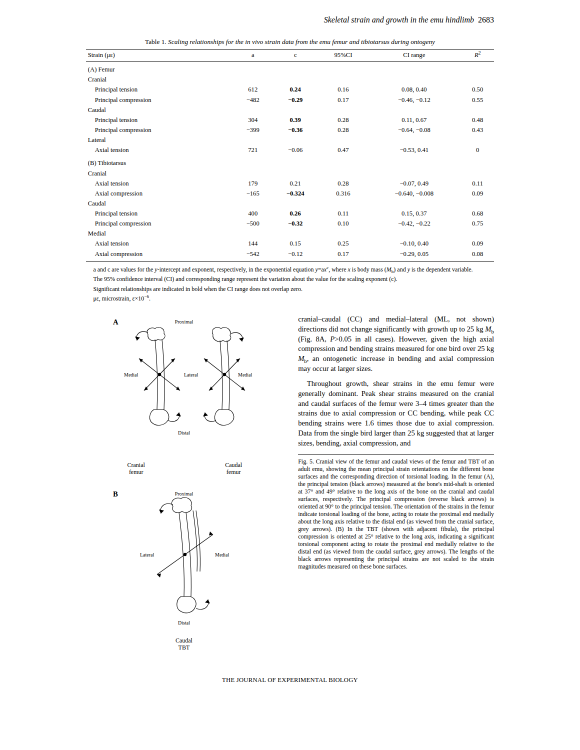Skeletal strain and growth in the emu hindlimb 2683
Table 1. Scaling relationships for the in vivo strain data from the emu femur and tibiotarsus during ontogeny
| Strain (με) | a | c | 95%CI | CI range | R 2 |
| --- | --- | --- | --- | --- | --- |
| (A) Femur |
| Cranial |
| Principal tension | 612 | 0.24 | 0.16 | 0.08, 0.40 | 0.50 |
| Principal compression | −482 | −0.29 | 0.17 | −0.46, −0.12 | 0.55 |
| Caudal |
| Principal tension | 304 | 0.39 | 0.28 | 0.11, 0.67 | 0.48 |
| Principal compression | −399 | −0.36 | 0.28 | −0.64, −0.08 | 0.43 |
| Lateral |
| Axial tension | 721 | −0.06 | 0.47 | −0.53, 0.41 | 0 |
| (B) Tibiotarsus |
| Cranial |
| Axial tension | 179 | 0.21 | 0.28 | −0.07, 0.49 | 0.11 |
| Axial compression | −165 | −0.324 | 0.316 | −0.640, −0.008 | 0.09 |
| Caudal |
| Principal tension | 400 | 0.26 | 0.11 | 0.15, 0.37 | 0.68 |
| Principal compression | −500 | −0.32 | 0.10 | −0.42, −0.22 | 0.75 |
| Medial |
| Axial tension | 144 | 0.15 | 0.25 | −0.10, 0.40 | 0.09 |
| Axial compression | −542 | −0.12 | 0.17 | −0.29, 0.05 | 0.08 |
a and c are values for the y-intercept and exponent, respectively, in the exponential equation y=axc, where x is body mass (Mb) and y is the dependent variable.
The 95% confidence interval (CI) and corresponding range represent the variation about the value for the scaling exponent (c).
Significant relationships are indicated in bold when the CI range does not overlap zero.
με, microstrain, ε×10−6.
A Proximal Medial Lateral Medial Distal
| Cranial femur | Caudal femur |
B Proximal Lateral Medial Distal
Caudal
TBT
cranial–caudal (CC) and medial–lateral (ML, not shown) directions did not change significantly with growth up to 25 kg Mb (Fig. 8A, P>0.05 in all cases). However, given the high axial compression and bending strains measured for one bird over 25 kg Mb, an ontogenetic increase in bending and axial compression may occur at larger sizes.
Throughout growth, shear strains in the emu femur were generally dominant. Peak shear strains measured on the cranial and caudal surfaces of the femur were 3–4 times greater than the strains due to axial compression or CC bending, while peak CC bending strains were 1.6 times those due to axial compression. Data from the single bird larger than 25 kg suggested that at larger sizes, bending, axial compression, and
Fig. 5. Cranial view of the femur and caudal views of the femur and TBT of an adult emu, showing the mean principal strain orientations on the different bone surfaces and the corresponding direction of torsional loading. In the femur (A), the principal tension (black arrows) measured at the bone's mid-shaft is oriented at 37° and 49° relative to the long axis of the bone on the cranial and caudal surfaces, respectively. The principal compression (reverse black arrows) is oriented at 90° to the principal tension. The orientation of the strains in the femur indicate torsional loading of the bone, acting to rotate the proximal end medially about the long axis relative to the distal end (as viewed from the cranial surface, grey arrows). (B) In the TBT (shown with adjacent fibula), the principal compression is oriented at 25° relative to the long axis, indicating a significant torsional component acting to rotate the proximal end medially relative to the distal end (as viewed from the caudal surface, grey arrows). The lengths of the black arrows representing the principal strains are not scaled to the strain magnitudes measured on these bone surfaces.
THE JOURNAL OF EXPERIMENTAL BIOLOGY